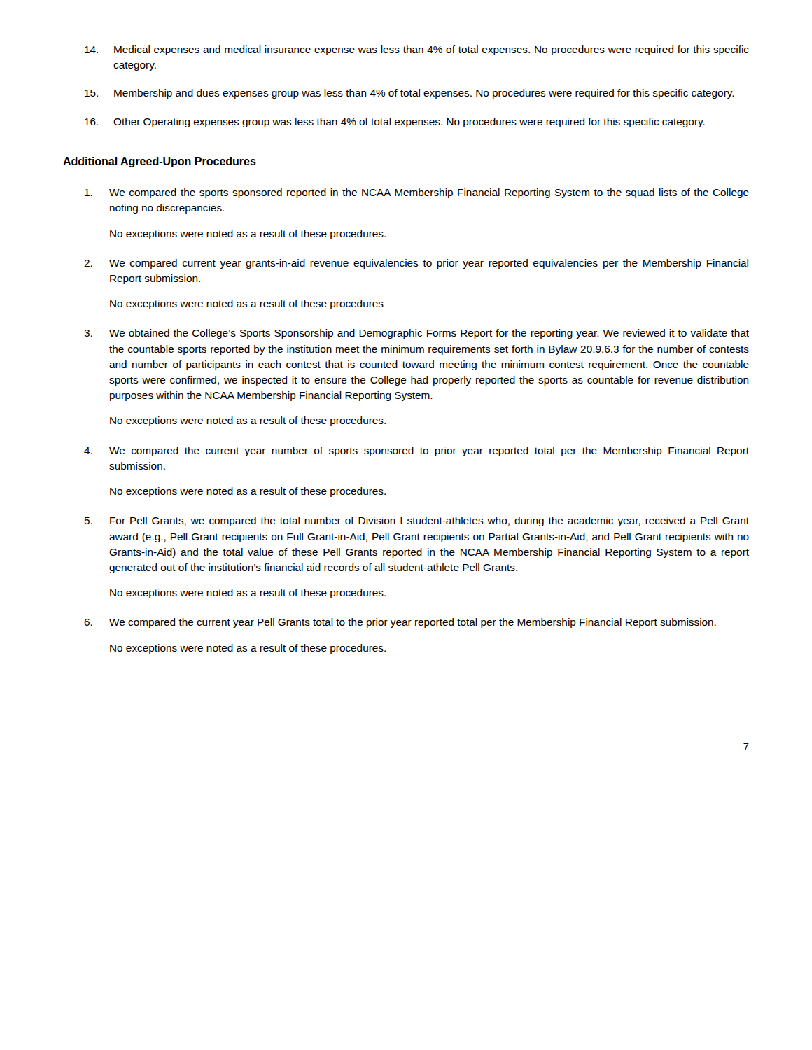14. Medical expenses and medical insurance expense was less than 4% of total expenses. No procedures were required for this specific category.
15. Membership and dues expenses group was less than 4% of total expenses. No procedures were required for this specific category.
16. Other Operating expenses group was less than 4% of total expenses. No procedures were required for this specific category.
Additional Agreed-Upon Procedures
1. We compared the sports sponsored reported in the NCAA Membership Financial Reporting System to the squad lists of the College noting no discrepancies.
No exceptions were noted as a result of these procedures.
2. We compared current year grants-in-aid revenue equivalencies to prior year reported equivalencies per the Membership Financial Report submission.
No exceptions were noted as a result of these procedures
3. We obtained the College’s Sports Sponsorship and Demographic Forms Report for the reporting year. We reviewed it to validate that the countable sports reported by the institution meet the minimum requirements set forth in Bylaw 20.9.6.3 for the number of contests and number of participants in each contest that is counted toward meeting the minimum contest requirement. Once the countable sports were confirmed, we inspected it to ensure the College had properly reported the sports as countable for revenue distribution purposes within the NCAA Membership Financial Reporting System.
No exceptions were noted as a result of these procedures.
4. We compared the current year number of sports sponsored to prior year reported total per the Membership Financial Report submission.
No exceptions were noted as a result of these procedures.
5. For Pell Grants, we compared the total number of Division I student-athletes who, during the academic year, received a Pell Grant award (e.g., Pell Grant recipients on Full Grant-in-Aid, Pell Grant recipients on Partial Grants-in-Aid, and Pell Grant recipients with no Grants-in-Aid) and the total value of these Pell Grants reported in the NCAA Membership Financial Reporting System to a report generated out of the institution’s financial aid records of all student-athlete Pell Grants.
No exceptions were noted as a result of these procedures.
6. We compared the current year Pell Grants total to the prior year reported total per the Membership Financial Report submission.
No exceptions were noted as a result of these procedures.
7